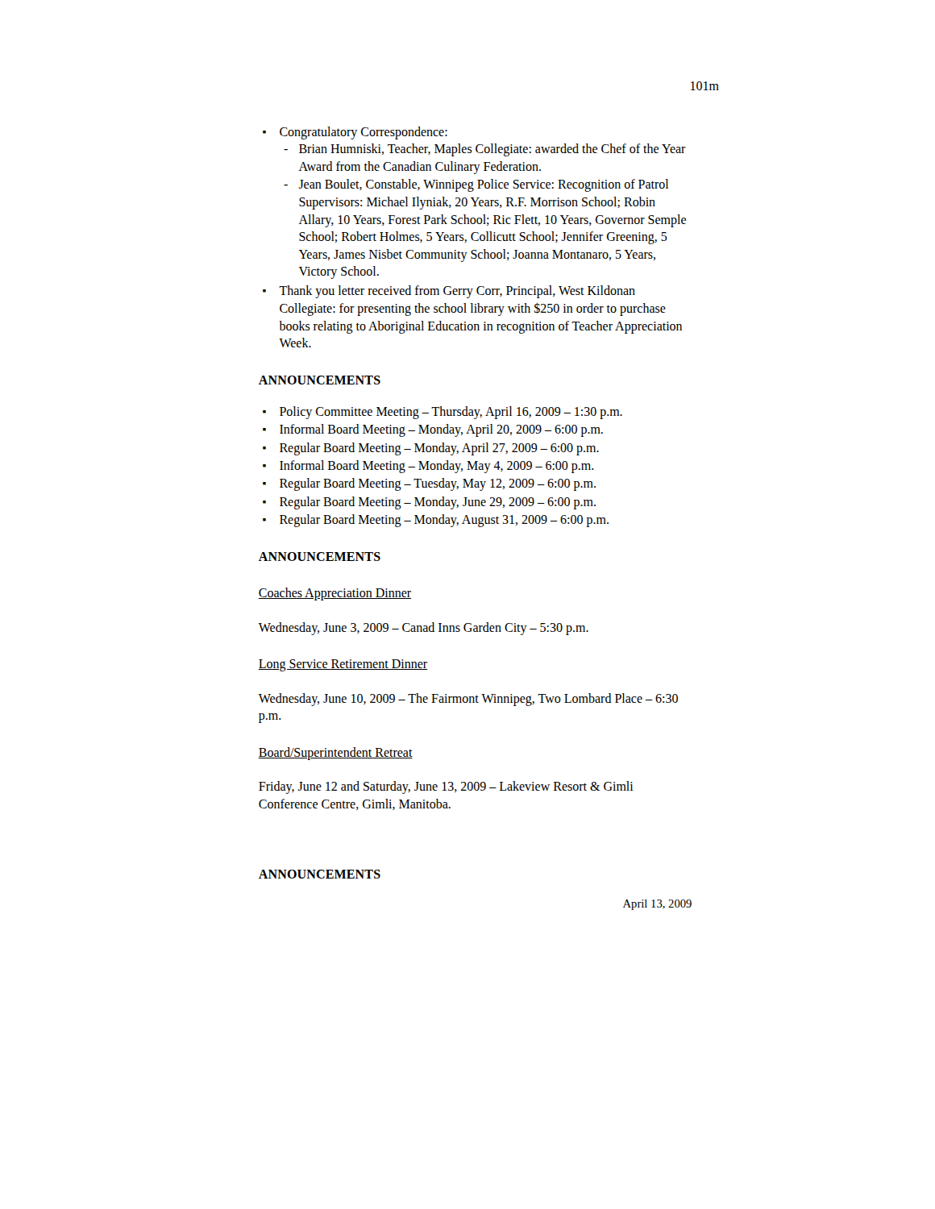101m
Congratulatory Correspondence:
Brian Humniski, Teacher, Maples Collegiate: awarded the Chef of the Year Award from the Canadian Culinary Federation.
Jean Boulet, Constable, Winnipeg Police Service: Recognition of Patrol Supervisors: Michael Ilyniak, 20 Years, R.F. Morrison School; Robin Allary, 10 Years, Forest Park School; Ric Flett, 10 Years, Governor Semple School; Robert Holmes, 5 Years, Collicutt School; Jennifer Greening, 5 Years, James Nisbet Community School; Joanna Montanaro, 5 Years, Victory School.
Thank you letter received from Gerry Corr, Principal, West Kildonan Collegiate: for presenting the school library with $250 in order to purchase books relating to Aboriginal Education in recognition of Teacher Appreciation Week.
ANNOUNCEMENTS
Policy Committee Meeting – Thursday, April 16, 2009 – 1:30 p.m.
Informal Board Meeting – Monday, April 20, 2009 – 6:00 p.m.
Regular Board Meeting – Monday, April 27, 2009 – 6:00 p.m.
Informal Board Meeting – Monday, May 4, 2009 – 6:00 p.m.
Regular Board Meeting – Tuesday, May 12, 2009 – 6:00 p.m.
Regular Board Meeting – Monday, June 29, 2009 – 6:00 p.m.
Regular Board Meeting – Monday, August 31, 2009 – 6:00 p.m.
ANNOUNCEMENTS
Coaches Appreciation Dinner
Wednesday, June 3, 2009 – Canad Inns Garden City – 5:30 p.m.
Long Service Retirement Dinner
Wednesday, June 10, 2009 – The Fairmont Winnipeg, Two Lombard Place – 6:30 p.m.
Board/Superintendent Retreat
Friday, June 12 and Saturday, June 13, 2009 – Lakeview Resort & Gimli Conference Centre, Gimli, Manitoba.
ANNOUNCEMENTS
April 13, 2009